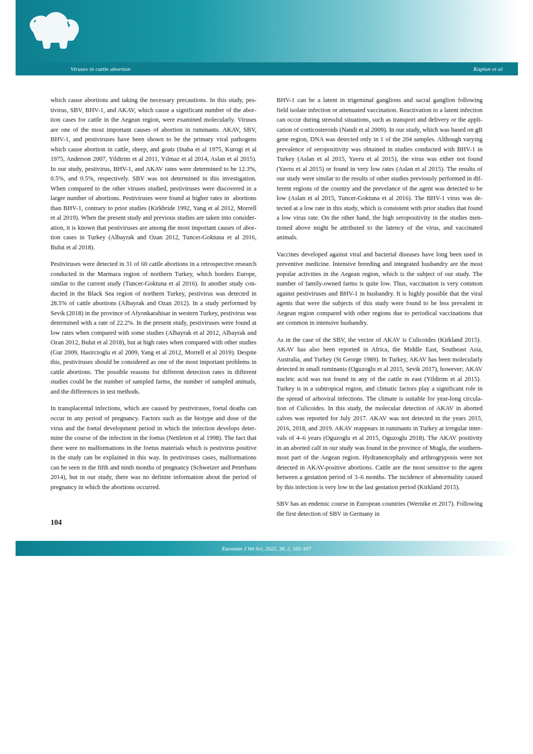Viruses in cattle abortion Kaplan et al
which cause abortions and taking the necessary precautions. In this study, pestivirus, SBV, BHV-1, and AKAV, which cause a significant number of the abortion cases for cattle in the Aegean region, were examined molecularly. Viruses are one of the most important causes of abortion in ruminants. AKAV, SBV, BHV-1, and pestiviruses have been shown to be the primary viral pathogens which cause abortion in cattle, sheep, and goats (Inaba et al 1975, Kurogi et al 1975, Anderson 2007, Yildirim et al 2011, Yılmaz et al 2014, Aslan et al 2015). In our study, pestivirus, BHV-1, and AKAV rates were determined to be 12.3%, 0.5%, and 0.5%, respectively. SBV was not determined in this investigation. When compared to the other viruses studied, pestiviruses were discovered in a larger number of abortions. Pestiviruses were found at higher rates in abortions than BHV-1, contrary to prior studies (Kirkbride 1992, Yang et al 2012, Morrell et al 2019). When the present study and previous studies are taken into consideration, it is known that pestiviruses are among the most important causes of abortion cases in Turkey (Albayrak and Ozan 2012, Tuncer-Goktuna et al 2016, Bulut et al 2018).
Pestiviruses were detected in 31 of 60 cattle abortions in a retrospective research conducted in the Marmara region of northern Turkey, which borders Europe, similar to the current study (Tuncer-Goktuna et al 2016). In another study conducted in the Black Sea region of northern Turkey, pestivirus was detected in 28.5% of cattle abortions (Albayrak and Ozan 2012). In a study performed by Sevik (2018) in the province of Afyonkarahisar in western Turkey, pestivirus was determined with a rate of 22.2%. In the present study, pestiviruses were found at low rates when compared with some studies (Albayrak et al 2012, Albayrak and Ozan 2012, Bulut et al 2018), but at high rates when compared with other studies (Gur 2009, Hasircioglu et al 2009, Yang et al 2012, Morrell et al 2019). Despite this, pestiviruses should be considered as one of the most important problems in cattle abortions. The possible reasons for different detection rates in different studies could be the number of sampled farms, the number of sampled animals, and the differences in test methods.
In transplacental infections, which are caused by pestiviruses, foetal deaths can occur in any period of pregnancy. Factors such as the biotype and dose of the virus and the foetal development period in which the infection develops determine the course of the infection in the foetus (Nettleton et al 1998). The fact that there were no malformations in the foetus materials which is pestivirus positive in the study can be explained in this way. In pestiviruses cases, malformations can be seen in the fifth and ninth months of pregnancy (Schweizer and Peterhans 2014), but in our study, there was no definite information about the period of pregnancy in which the abortions occurred.
BHV-1 can be a latent in trigeminal ganglions and sacral ganglion following field isolate infection or attenuated vaccination. Reactivation to a latent infection can occur during stressful situations, such as transport and delivery or the application of corticosteroids (Nandi et al 2009). In our study, which was based on gB gene region, DNA was detected only in 1 of the 204 samples. Although varying prevalence of seropositivity was obtained in studies conducted with BHV-1 in Turkey (Aslan et al 2015, Yavru et al 2015), the virus was either not found (Yavru et al 2015) or found in very low rates (Aslan et al 2015). The results of our study were similar to the results of other studies previously performed in different regions of the country and the prevelance of the agent was detected to be low (Aslan et al 2015, Tuncer-Goktuna et al 2016). The BHV-1 virus was detected at a low rate in this study, which is consistent with prior studies that found a low virus rate. On the other hand, the high seropositivity in the studies mentioned above might be attributed to the latency of the virus, and vaccinated animals.
Vaccines developed against viral and bacterial diseases have long been used in preventive medicine. Intensive breeding and integrated husbandry are the most popular activities in the Aegean region, which is the subject of our study. The number of family-owned farms is quite low. Thus, vaccination is very common against pestiviruses and BHV-1 in husbandry. It is highly possible that the viral agents that were the subjects of this study were found to be less prevalent in Aegean region compared with other regions due to periodical vaccinations that are common in intensive husbandry.
As in the case of the SBV, the vector of AKAV is Culicoides (Kirkland 2015). AKAV has also been reported in Africa, the Middle East, Southeast Asia, Australia, and Turkey (St George 1989). In Turkey, AKAV has been molecularly detected in small ruminants (Oguzoglu et al 2015, Sevik 2017), however; AKAV nucleic acid was not found in any of the cattle in east (Yildirim et al 2015). Turkey is in a subtropical region, and climatic factors play a significant role in the spread of arboviral infections. The climate is suitable for year-long circulation of Culicoides. In this study, the molecular detection of AKAV in aborted calves was reported for July 2017. AKAV was not detected in the years 2015, 2016, 2018, and 2019. AKAV reappears in ruminants in Turkey at irregular intervals of 4–6 years (Oguzoglu et al 2015, Oguzoglu 2018). The AKAV positivity in an aborted calf in our study was found in the province of Mugla, the southernmost part of the Aegean region. Hydranencephaly and arthrogryposis were not detected in AKAV-positive abortions. Cattle are the most sensitive to the agent between a gestation period of 3–6 months. The incidence of abnormality caused by this infection is very low in the last gestation period (Kirkland 2015).
SBV has an endemic course in European countries (Wernike et 2017). Following the first detection of SBV in Germany in
104
Eurasian J Vet Sci, 2022, 38, 2, 101-107